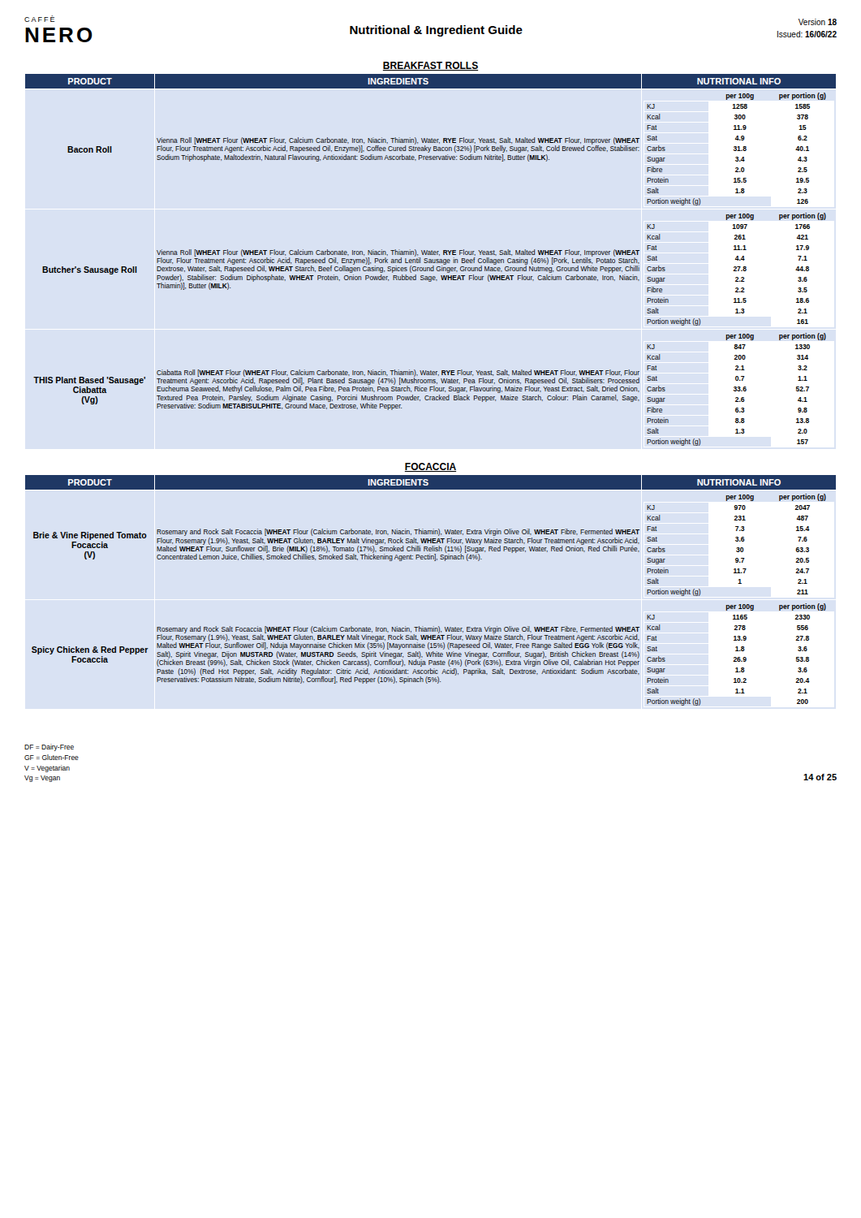CAFFÈ NERO
Nutritional & Ingredient Guide
Version 18
Issued: 16/06/22
BREAKFAST ROLLS
| PRODUCT | INGREDIENTS | NUTRITIONAL INFO |
| --- | --- | --- |
| Bacon Roll | Vienna Roll [ WHEAT Flour ( WHEAT Flour, Calcium Carbonate, Iron, Niacin, Thiamin), Water, RYE Flour, Yeast, Salt, Malted WHEAT Flour, Improver ( WHEAT Flour, Flour Treatment Agent: Ascorbic Acid, Rapeseed Oil, Enzyme)], Coffee Cured Streaky Bacon (32%) [Pork Belly, Sugar, Salt, Cold Brewed Coffee, Stabiliser: Sodium Triphosphate, Maltodextrin, Natural Flavouring, Antioxidant: Sodium Ascorbate, Preservative: Sodium Nitrite], Butter ( MILK ). | / / per 100g / per portion (g) / / KJ / 1258 / 1585 / / Kcal / 300 / 378 / / Fat / 11.9 / 15 / / Sat / 4.9 / 6.2 / / Carbs / 31.8 / 40.1 / / Sugar / 3.4 / 4.3 / / Fibre / 2.0 / 2.5 / / Protein / 15.5 / 19.5 / / Salt / 1.8 / 2.3 / / Portion weight (g) / 126 / |
| Butcher's Sausage Roll | Vienna Roll [ WHEAT Flour ( WHEAT Flour, Calcium Carbonate, Iron, Niacin, Thiamin), Water, RYE Flour, Yeast, Salt, Malted WHEAT Flour, Improver ( WHEAT Flour, Flour Treatment Agent: Ascorbic Acid, Rapeseed Oil, Enzyme)], Pork and Lentil Sausage in Beef Collagen Casing (46%) [Pork, Lentils, Potato Starch, Dextrose, Water, Salt, Rapeseed Oil, WHEAT Starch, Beef Collagen Casing, Spices (Ground Ginger, Ground Mace, Ground Nutmeg, Ground White Pepper, Chilli Powder), Stabiliser: Sodium Diphosphate, WHEAT Protein, Onion Powder, Rubbed Sage, WHEAT Flour ( WHEAT Flour, Calcium Carbonate, Iron, Niacin, Thiamin)], Butter ( MILK ). | / / per 100g / per portion (g) / / KJ / 1097 / 1766 / / Kcal / 261 / 421 / / Fat / 11.1 / 17.9 / / Sat / 4.4 / 7.1 / / Carbs / 27.8 / 44.8 / / Sugar / 2.2 / 3.6 / / Fibre / 2.2 / 3.5 / / Protein / 11.5 / 18.6 / / Salt / 1.3 / 2.1 / / Portion weight (g) / 161 / |
| THIS Plant Based 'Sausage' Ciabatta (Vg) | Ciabatta Roll [ WHEAT Flour ( WHEAT Flour, Calcium Carbonate, Iron, Niacin, Thiamin), Water, RYE Flour, Yeast, Salt, Malted WHEAT Flour, WHEAT Flour, Flour Treatment Agent: Ascorbic Acid, Rapeseed Oil], Plant Based Sausage (47%) [Mushrooms, Water, Pea Flour, Onions, Rapeseed Oil, Stabilisers: Processed Eucheuma Seaweed, Methyl Cellulose, Palm Oil, Pea Fibre, Pea Protein, Pea Starch, Rice Flour, Sugar, Flavouring, Maize Flour, Yeast Extract, Salt, Dried Onion, Textured Pea Protein, Parsley, Sodium Alginate Casing, Porcini Mushroom Powder, Cracked Black Pepper, Maize Starch, Colour: Plain Caramel, Sage, Preservative: Sodium METABISULPHITE , Ground Mace, Dextrose, White Pepper. | / / per 100g / per portion (g) / / KJ / 847 / 1330 / / Kcal / 200 / 314 / / Fat / 2.1 / 3.2 / / Sat / 0.7 / 1.1 / / Carbs / 33.6 / 52.7 / / Sugar / 2.6 / 4.1 / / Fibre / 6.3 / 9.8 / / Protein / 8.8 / 13.8 / / Salt / 1.3 / 2.0 / / Portion weight (g) / 157 / |
FOCACCIA
| PRODUCT | INGREDIENTS | NUTRITIONAL INFO |
| --- | --- | --- |
| Brie & Vine Ripened Tomato Focaccia (V) | Rosemary and Rock Salt Focaccia [ WHEAT Flour (Calcium Carbonate, Iron, Niacin, Thiamin), Water, Extra Virgin Olive Oil, WHEAT Fibre, Fermented WHEAT Flour, Rosemary (1.9%), Yeast, Salt, WHEAT Gluten, BARLEY Malt Vinegar, Rock Salt, WHEAT Flour, Waxy Maize Starch, Flour Treatment Agent: Ascorbic Acid, Malted WHEAT Flour, Sunflower Oil], Brie ( MILK ) (18%), Tomato (17%), Smoked Chilli Relish (11%) [Sugar, Red Pepper, Water, Red Onion, Red Chilli Purée, Concentrated Lemon Juice, Chillies, Smoked Chillies, Smoked Salt, Thickening Agent: Pectin], Spinach (4%). | / / per 100g / per portion (g) / / KJ / 970 / 2047 / / Kcal / 231 / 487 / / Fat / 7.3 / 15.4 / / Sat / 3.6 / 7.6 / / Carbs / 30 / 63.3 / / Sugar / 9.7 / 20.5 / / Protein / 11.7 / 24.7 / / Salt / 1 / 2.1 / / Portion weight (g) / 211 / |
| Spicy Chicken & Red Pepper Focaccia | Rosemary and Rock Salt Focaccia [ WHEAT Flour (Calcium Carbonate, Iron, Niacin, Thiamin), Water, Extra Virgin Olive Oil, WHEAT Fibre, Fermented WHEAT Flour, Rosemary (1.9%), Yeast, Salt, WHEAT Gluten, BARLEY Malt Vinegar, Rock Salt, WHEAT Flour, Waxy Maize Starch, Flour Treatment Agent: Ascorbic Acid, Malted WHEAT Flour, Sunflower Oil], Nduja Mayonnaise Chicken Mix (35%) [Mayonnaise (15%) (Rapeseed Oil, Water, Free Range Salted EGG Yolk ( EGG Yolk, Salt), Spirit Vinegar, Dijon MUSTARD (Water, MUSTARD Seeds, Spirit Vinegar, Salt), White Wine Vinegar, Cornflour, Sugar), British Chicken Breast (14%) (Chicken Breast (99%), Salt, Chicken Stock (Water, Chicken Carcass), Cornflour), Nduja Paste (4%) (Pork (63%), Extra Virgin Olive Oil, Calabrian Hot Pepper Paste (10%) (Red Hot Pepper, Salt, Acidity Regulator: Citric Acid, Antioxidant: Ascorbic Acid), Paprika, Salt, Dextrose, Antioxidant: Sodium Ascorbate, Preservatives: Potassium Nitrate, Sodium Nitrite), Cornflour], Red Pepper (10%), Spinach (5%). | / / per 100g / per portion (g) / / KJ / 1165 / 2330 / / Kcal / 278 / 556 / / Fat / 13.9 / 27.8 / / Sat / 1.8 / 3.6 / / Carbs / 26.9 / 53.8 / / Sugar / 1.8 / 3.6 / / Protein / 10.2 / 20.4 / / Salt / 1.1 / 2.1 / / Portion weight (g) / 200 / |
DF = Dairy-Free
GF = Gluten-Free
V = Vegetarian
Vg = Vegan 14 of 25